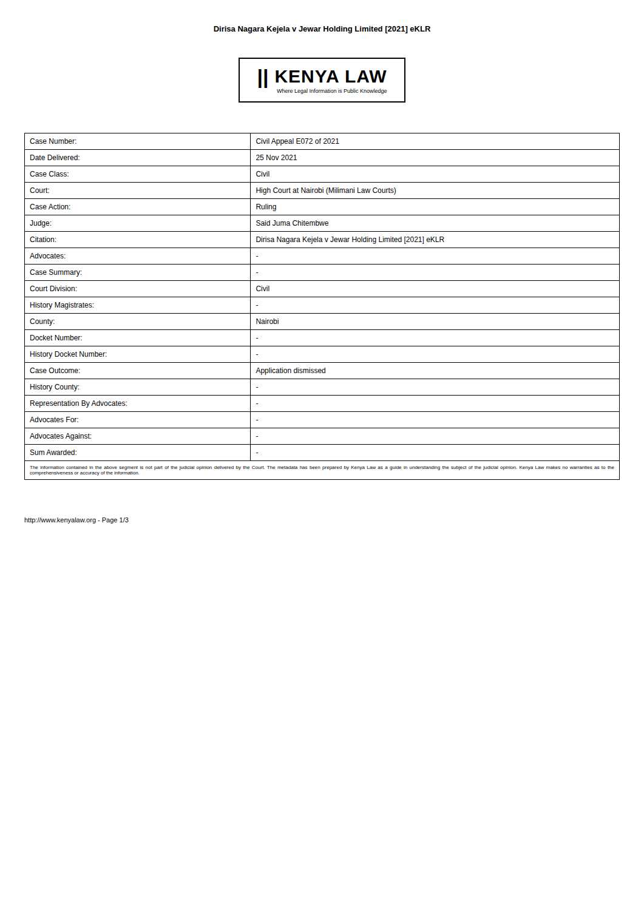Dirisa Nagara Kejela v Jewar Holding Limited [2021] eKLR
|| KENYA LAW
Where Legal Information is Public Knowledge
| Case Number: | Civil Appeal E072 of 2021 |
| Date Delivered: | 25 Nov 2021 |
| Case Class: | Civil |
| Court: | High Court at Nairobi (Milimani Law Courts) |
| Case Action: | Ruling |
| Judge: | Said Juma Chitembwe |
| Citation: | Dirisa Nagara Kejela v Jewar Holding Limited [2021] eKLR |
| Advocates: | - |
| Case Summary: | - |
| Court Division: | Civil |
| History Magistrates: | - |
| County: | Nairobi |
| Docket Number: | - |
| History Docket Number: | - |
| Case Outcome: | Application dismissed |
| History County: | - |
| Representation By Advocates: | - |
| Advocates For: | - |
| Advocates Against: | - |
| Sum Awarded: | - |
The information contained in the above segment is not part of the judicial opinion delivered by the Court. The metadata has been prepared by Kenya Law as a guide in understanding the subject of the judicial opinion. Kenya Law makes no warranties as to the comprehensiveness or accuracy of the information.
http://www.kenyalaw.org - Page 1/3